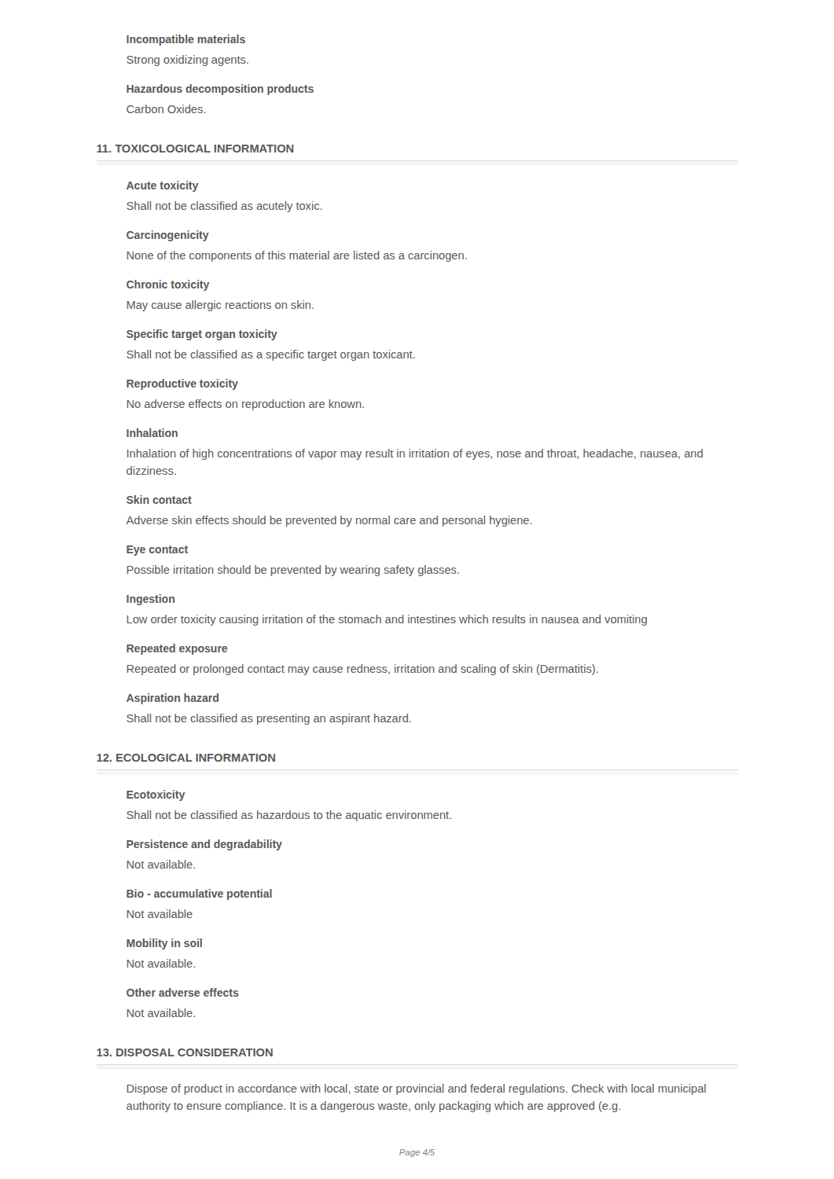Incompatible materials
Strong oxidizing agents.
Hazardous decomposition products
Carbon Oxides.
11. TOXICOLOGICAL INFORMATION
Acute toxicity
Shall not be classified as acutely toxic.
Carcinogenicity
None of the components of this material are listed as a carcinogen.
Chronic toxicity
May cause allergic reactions on skin.
Specific target organ toxicity
Shall not be classified as a specific target organ toxicant.
Reproductive toxicity
No adverse effects on reproduction are known.
Inhalation
Inhalation of high concentrations of vapor may result in irritation of eyes, nose and throat, headache, nausea, and dizziness.
Skin contact
Adverse skin effects should be prevented by normal care and personal hygiene.
Eye contact
Possible irritation should be prevented by wearing safety glasses.
Ingestion
Low order toxicity causing irritation of the stomach and intestines which results in nausea and vomiting
Repeated exposure
Repeated or prolonged contact may cause redness, irritation and scaling of skin (Dermatitis).
Aspiration hazard
Shall not be classified as presenting an aspirant hazard.
12. ECOLOGICAL INFORMATION
Ecotoxicity
Shall not be classified as hazardous to the aquatic environment.
Persistence and degradability
Not available.
Bio - accumulative potential
Not available
Mobility in soil
Not available.
Other adverse effects
Not available.
13. DISPOSAL CONSIDERATION
Dispose of product in accordance with local, state or provincial and federal regulations. Check with local municipal authority to ensure compliance. It is a dangerous waste, only packaging which are approved (e.g.
Page 4/5